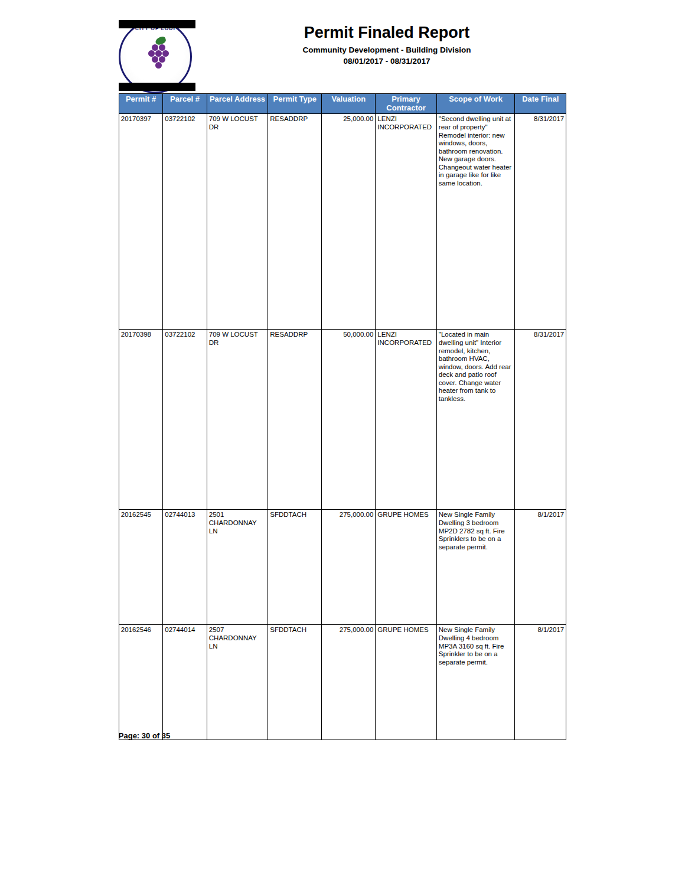CITY OF LODI
CALIFORNIA
Permit Finaled Report
Community Development - Building Division
08/01/2017 - 08/31/2017
| Permit # | Parcel # | Parcel Address | Permit Type | Valuation | Primary Contractor | Scope of Work | Date Final |
| --- | --- | --- | --- | --- | --- | --- | --- |
| 20170397 | 03722102 | 709 W LOCUST DR | RESADDRP | 25,000.00 | LENZI INCORPORATED | "Second dwelling unit at rear of property" Remodel interior: new windows, doors, bathroom renovation. New garage doors. Changeout water heater in garage like for like same location. | 8/31/2017 |
| 20170398 | 03722102 | 709 W LOCUST DR | RESADDRP | 50,000.00 | LENZI INCORPORATED | "Located in main dwelling unit" Interior remodel, kitchen, bathroom HVAC, window, doors. Add rear deck and patio roof cover. Change water heater from tank to tankless. | 8/31/2017 |
| 20162545 | 02744013 | 2501 CHARDONNAY LN | SFDDTACH | 275,000.00 | GRUPE HOMES | New Single Family Dwelling 3 bedroom MP2D 2782 sq ft. Fire Sprinklers to be on a separate permit. | 8/1/2017 |
| 20162546 | 02744014 | 2507 CHARDONNAY LN | SFDDTACH | 275,000.00 | GRUPE HOMES | New Single Family Dwelling 4 bedroom MP3A 3160 sq ft. Fire Sprinkler to be on a separate permit. | 8/1/2017 |
Page: 30 of 35